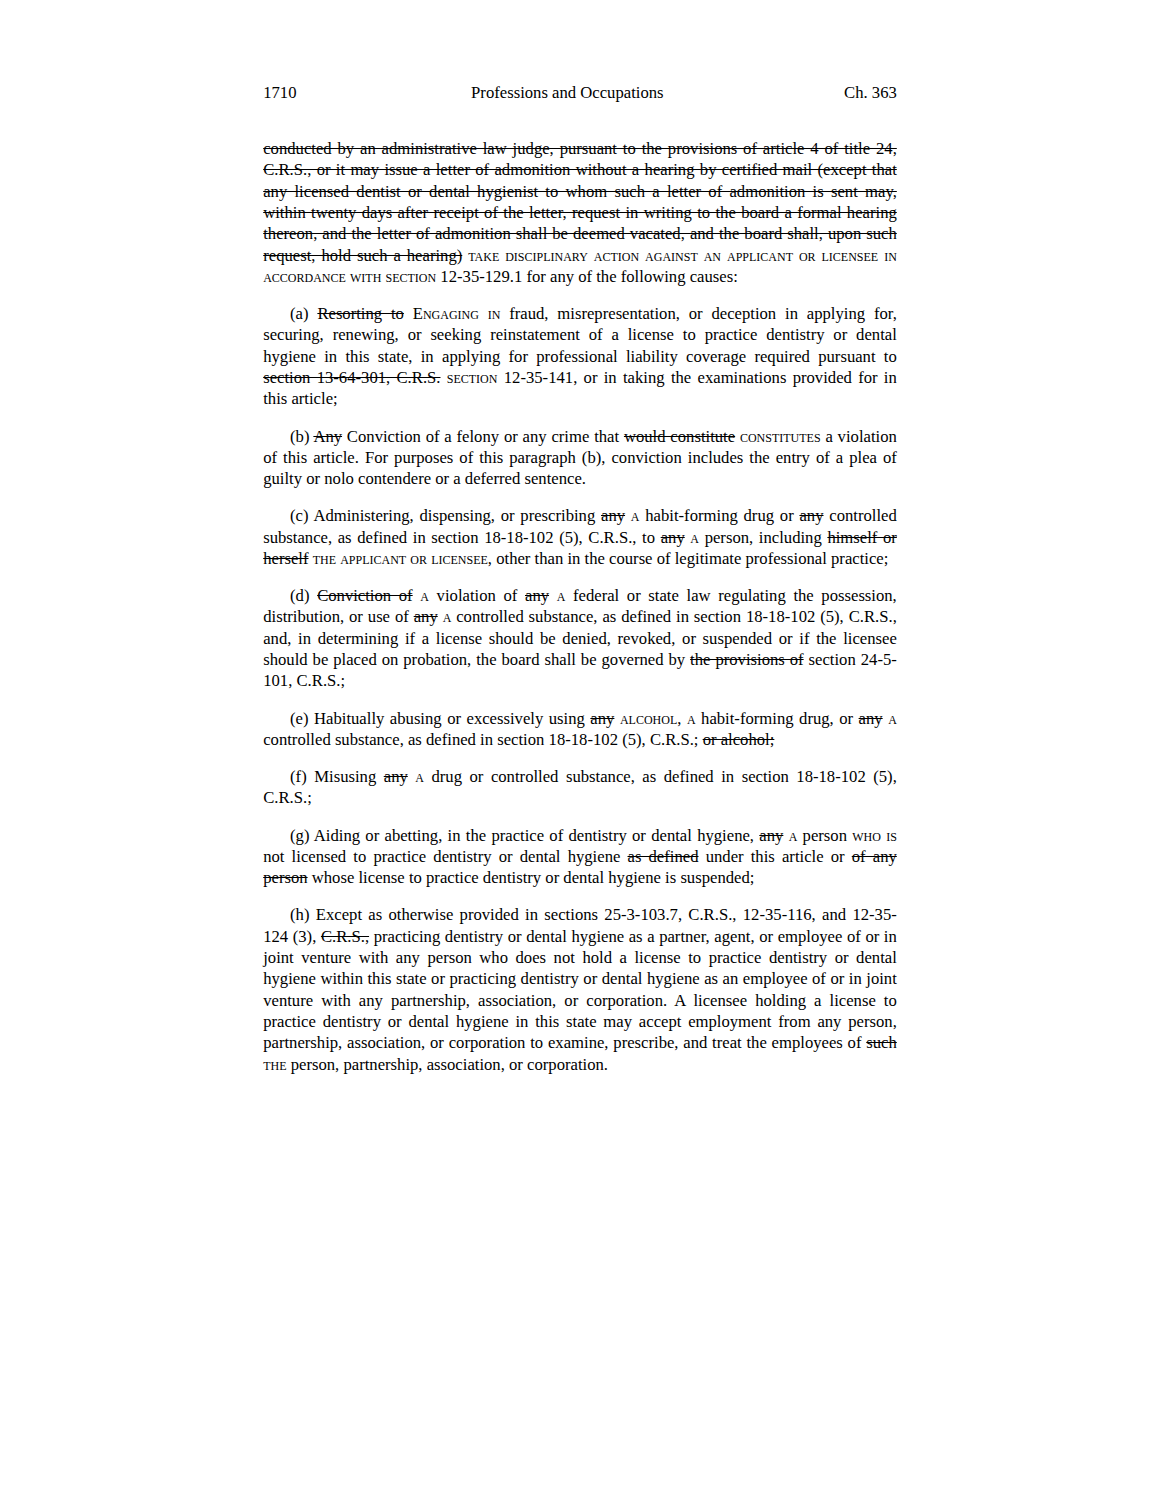1710
Professions and Occupations
Ch. 363
conducted by an administrative law judge, pursuant to the provisions of article 4 of title 24, C.R.S., or it may issue a letter of admonition without a hearing by certified mail (except that any licensed dentist or dental hygienist to whom such a letter of admonition is sent may, within twenty days after receipt of the letter, request in writing to the board a formal hearing thereon, and the letter of admonition shall be deemed vacated, and the board shall, upon such request, hold such a hearing) take disciplinary action against an applicant or licensee in accordance with section 12-35-129.1 for any of the following causes:
(a) Resorting to Engaging in fraud, misrepresentation, or deception in applying for, securing, renewing, or seeking reinstatement of a license to practice dentistry or dental hygiene in this state, in applying for professional liability coverage required pursuant to section 13-64-301, C.R.S. section 12-35-141, or in taking the examinations provided for in this article;
(b) Any Conviction of a felony or any crime that would constitute constitutes a violation of this article. For purposes of this paragraph (b), conviction includes the entry of a plea of guilty or nolo contendere or a deferred sentence.
(c) Administering, dispensing, or prescribing any a habit-forming drug or any controlled substance, as defined in section 18-18-102 (5), C.R.S., to any a person, including himself or herself the applicant or licensee, other than in the course of legitimate professional practice;
(d) Conviction of a violation of any a federal or state law regulating the possession, distribution, or use of any a controlled substance, as defined in section 18-18-102 (5), C.R.S., and, in determining if a license should be denied, revoked, or suspended or if the licensee should be placed on probation, the board shall be governed by the provisions of section 24-5-101, C.R.S.;
(e) Habitually abusing or excessively using any alcohol, a habit-forming drug, or any a controlled substance, as defined in section 18-18-102 (5), C.R.S.; or alcohol;
(f) Misusing any a drug or controlled substance, as defined in section 18-18-102 (5), C.R.S.;
(g) Aiding or abetting, in the practice of dentistry or dental hygiene, any a person who is not licensed to practice dentistry or dental hygiene as defined under this article or of any person whose license to practice dentistry or dental hygiene is suspended;
(h) Except as otherwise provided in sections 25-3-103.7, C.R.S., 12-35-116, and 12-35-124 (3), C.R.S., practicing dentistry or dental hygiene as a partner, agent, or employee of or in joint venture with any person who does not hold a license to practice dentistry or dental hygiene within this state or practicing dentistry or dental hygiene as an employee of or in joint venture with any partnership, association, or corporation. A licensee holding a license to practice dentistry or dental hygiene in this state may accept employment from any person, partnership, association, or corporation to examine, prescribe, and treat the employees of such the person, partnership, association, or corporation.